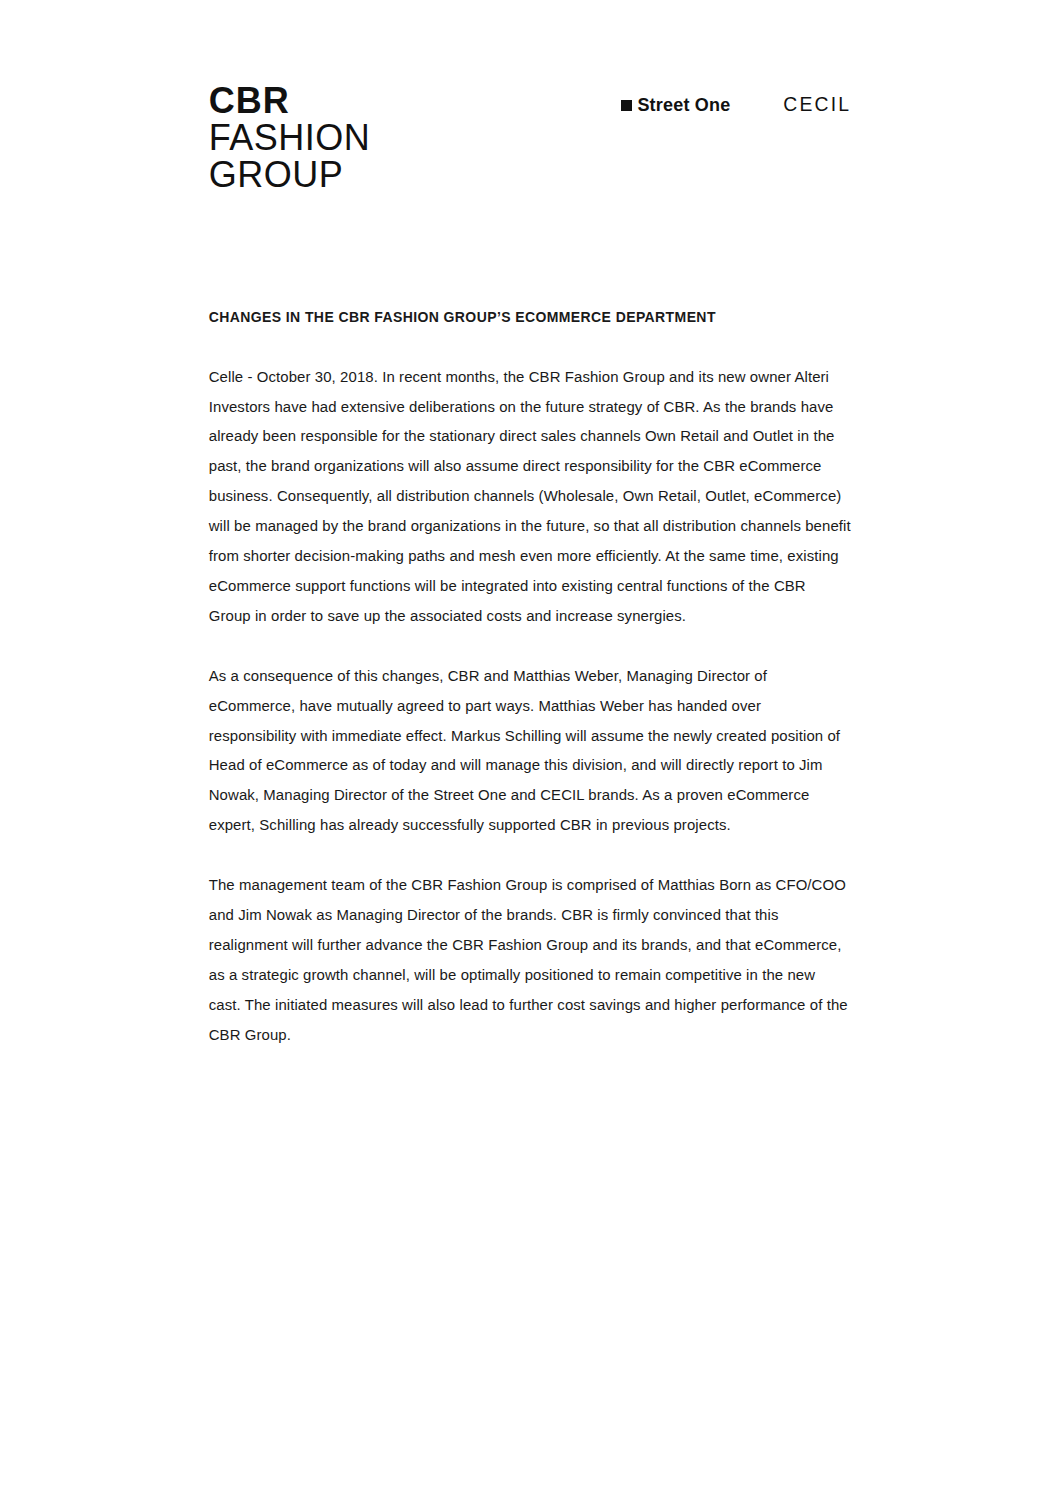CBR
FASHION
GROUP
Street One CECIL
Changes in the CBR Fashion Group’s eCommerce Department
Celle - October 30, 2018. In recent months, the CBR Fashion Group and its new owner Alteri Investors have had extensive deliberations on the future strategy of CBR. As the brands have already been responsible for the stationary direct sales channels Own Retail and Outlet in the past, the brand organizations will also assume direct responsibility for the CBR eCommerce business. Consequently, all distribution channels (Wholesale, Own Retail, Outlet, eCommerce) will be managed by the brand organizations in the future, so that all distribution channels benefit from shorter decision-making paths and mesh even more efficiently. At the same time, existing eCommerce support functions will be integrated into existing central functions of the CBR Group in order to save up the associated costs and increase synergies.
As a consequence of this changes, CBR and Matthias Weber, Managing Director of eCommerce, have mutually agreed to part ways. Matthias Weber has handed over responsibility with immediate effect. Markus Schilling will assume the newly created position of Head of eCommerce as of today and will manage this division, and will directly report to Jim Nowak, Managing Director of the Street One and CECIL brands. As a proven eCommerce expert, Schilling has already successfully supported CBR in previous projects.
The management team of the CBR Fashion Group is comprised of Matthias Born as CFO/COO and Jim Nowak as Managing Director of the brands. CBR is firmly convinced that this realignment will further advance the CBR Fashion Group and its brands, and that eCommerce, as a strategic growth channel, will be optimally positioned to remain competitive in the new cast. The initiated measures will also lead to further cost savings and higher performance of the CBR Group.